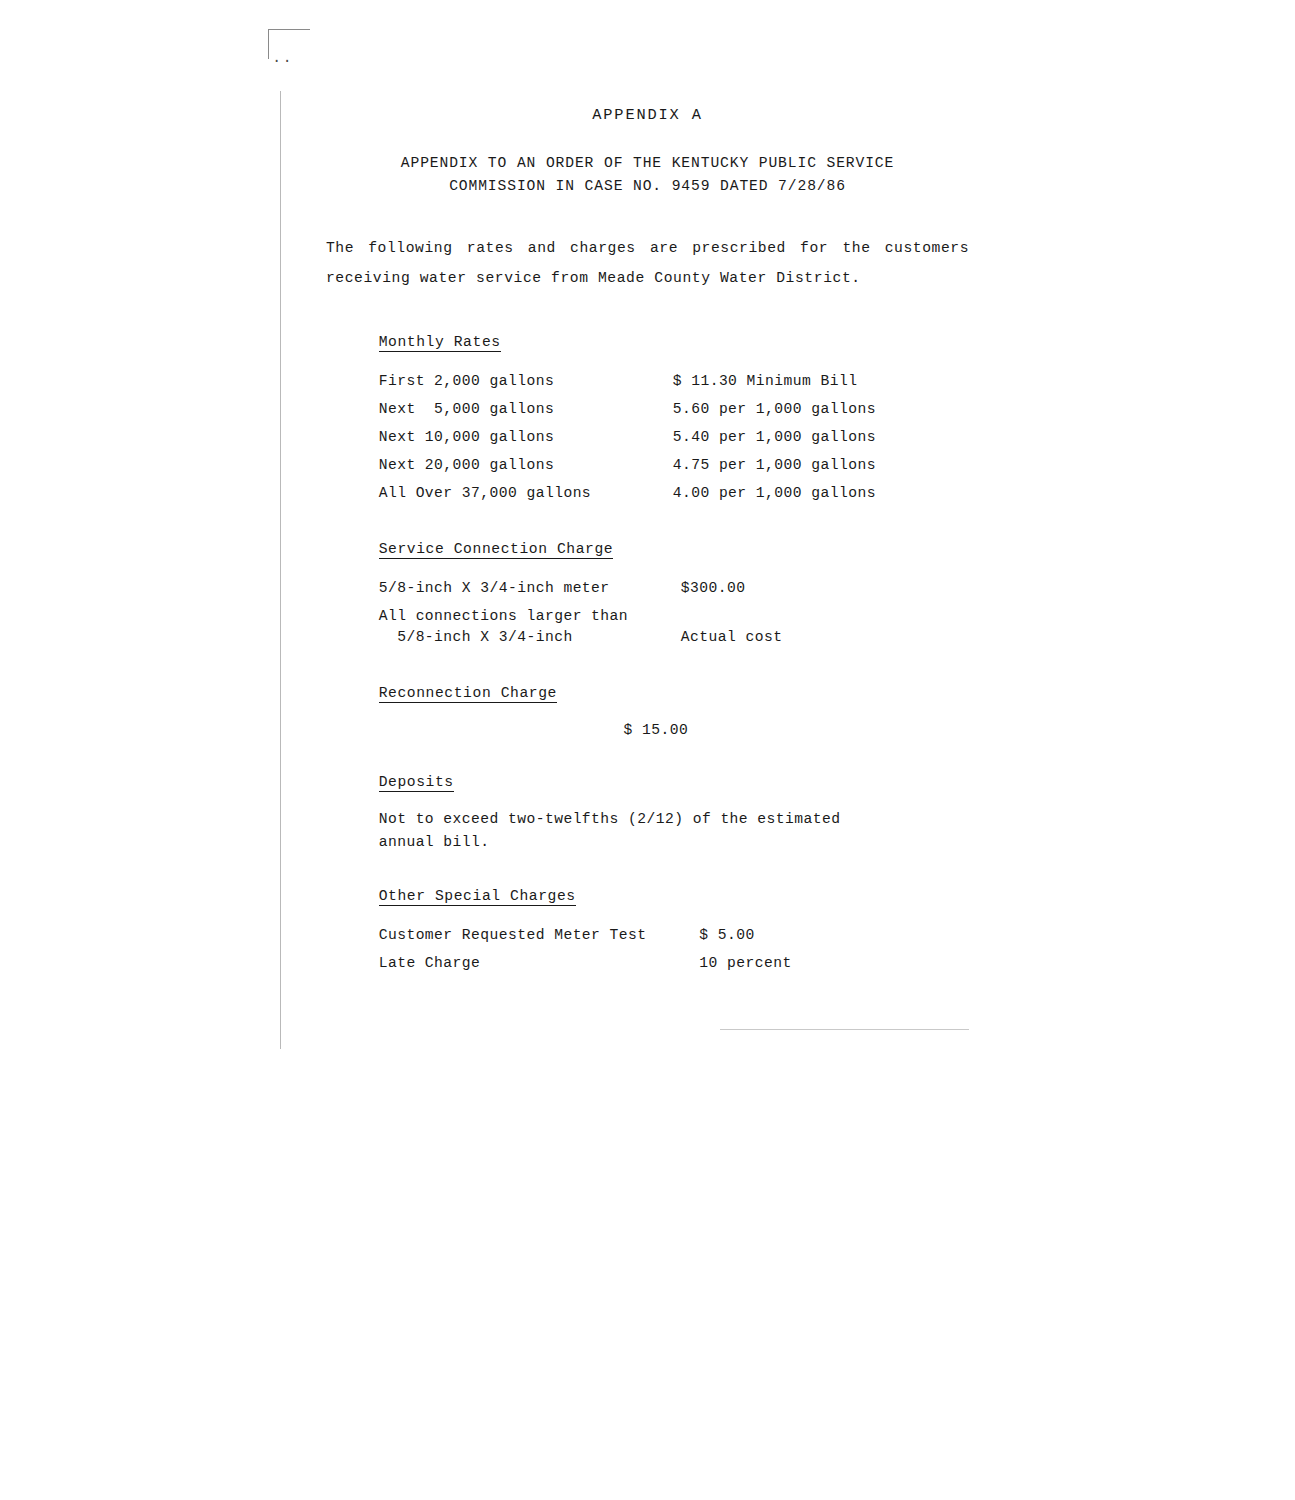..
APPENDIX A
APPENDIX TO AN ORDER OF THE KENTUCKY PUBLIC SERVICE
COMMISSION IN CASE NO. 9459 DATED 7/28/86
The following rates and charges are prescribed for the customers receiving water service from Meade County Water District.
Monthly Rates
| First 2,000 gallons | $ 11.30 Minimum Bill |
| Next 5,000 gallons | 5.60 per 1,000 gallons |
| Next 10,000 gallons | 5.40 per 1,000 gallons |
| Next 20,000 gallons | 4.75 per 1,000 gallons |
| All Over 37,000 gallons | 4.00 per 1,000 gallons |
Service Connection Charge
| 5/8-inch X 3/4-inch meter | $300.00 |
| All connections larger than 5/8-inch X 3/4-inch | Actual cost |
Reconnection Charge
$ 15.00
Deposits
Not to exceed two-twelfths (2/12) of the estimated annual bill.
Other Special Charges
| Customer Requested Meter Test | $ 5.00 |
| Late Charge | 10 percent |